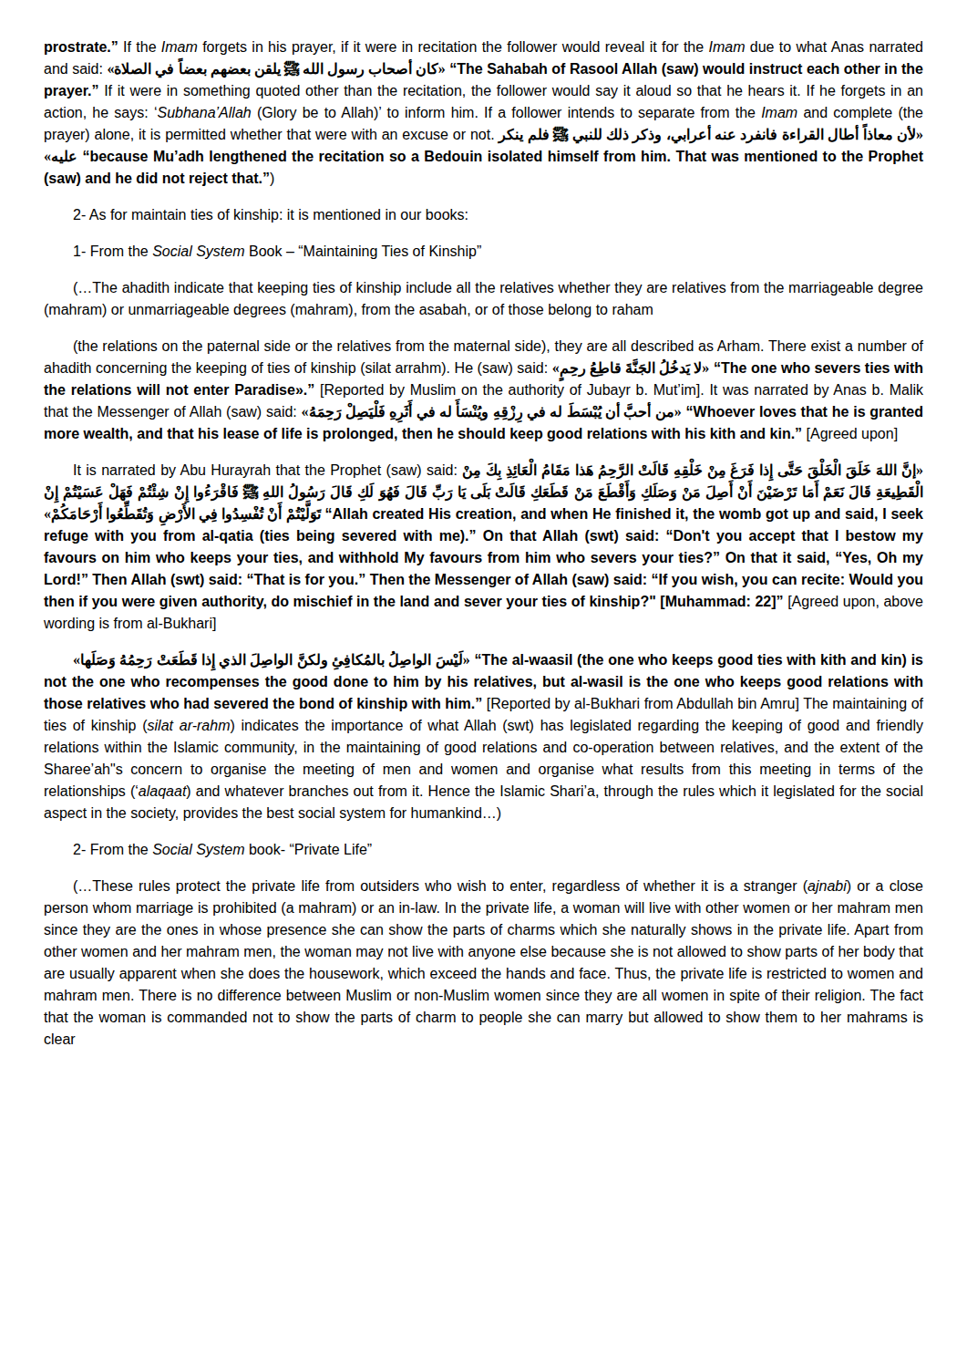prostrate.” If the Imam forgets in his prayer, if it were in recitation the follower would reveal it for the Imam due to what Anas narrated and said: «كان أصحاب رسول الله ﷺ يلقن بعضهم بعضاً في الصلاة» “The Sahabah of Rasool Allah (saw) would instruct each other in the prayer.” If it were in something quoted other than the recitation, the follower would say it aloud so that he hears it. If he forgets in an action, he says: ‘Subhana’Allah (Glory be to Allah)’ to inform him. If a follower intends to separate from the Imam and complete (the prayer) alone, it is permitted whether that were with an excuse or not. «لأن معاذاً أطال القراءة فانفرد عنه أعرابي، وذكر ذلك للنبي ﷺ فلم ينكر عليه» “because Mu’adh lengthened the recitation so a Bedouin isolated himself from him. That was mentioned to the Prophet (saw) and he did not reject that.”)
2- As for maintain ties of kinship: it is mentioned in our books:
1- From the Social System Book – “Maintaining Ties of Kinship”
(…The ahadith indicate that keeping ties of kinship include all the relatives whether they are relatives from the marriageable degree (mahram) or unmarriageable degrees (mahram), from the asabah, or of those belong to raham
(the relations on the paternal side or the relatives from the maternal side), they are all described as Arham. There exist a number of ahadith concerning the keeping of ties of kinship (silat arrahm). He (saw) said: «لا يَدخُلُ الجَنَّةَ قاطِعُ رحِمٍ» “The one who severs ties with the relations will not enter Paradise».” [Reported by Muslim on the authority of Jubayr b. Mut’im]. It was narrated by Anas b. Malik that the Messenger of Allah (saw) said: «من أحبَّ أن يُبْسَطَ له في رِزْقِهِ ويُنْسَأَ له في أَثَرِهِ فَلْيَصِلْ رَحِمَهُ» “Whoever loves that he is granted more wealth, and that his lease of life is prolonged, then he should keep good relations with his kith and kin.” [Agreed upon]
It is narrated by Abu Hurayrah that the Prophet (saw) said: «إنَّ اللهَ خَلَقَ الْخَلْقَ حَتَّى إِذا فَرَغَ مِنْ خَلْقِهِ قَالَتْ الرَّحِمُ هَذا مَقَامُ الْعَائِذِ بِكَ مِنْ الْقَطِيعَةِ قَالَ نَعَمْ أَمَا تَرْضَيْنَ أَنْ أَصِلَ مَنْ وَصَلَكِ وَأَقْطَعَ مَنْ قَطَعَكِ قَالَتْ بَلَى يَا رَبِّ قَالَ فَهُوَ لَكِ قَالَ رَسُولُ اللهِ ﷺ فَاقْرَءُوا إِنْ شِئْتُمْ فَهَلْ عَسَيْتُمْ إِنْ تَوَلَّيْتُمْ أَنْ تُفْسِدُوا فِي الأَرْضِ وَتُقَطِّعُوا أَرْحَامَكُمْ» “Allah created His creation, and when He finished it, the womb got up and said, I seek refuge with you from al-qatia (ties being severed with me).” On that Allah (swt) said: “Don't you accept that I bestow my favours on him who keeps your ties, and withhold My favours from him who severs your ties?” On that it said, “Yes, Oh my Lord!” Then Allah (swt) said: “That is for you.” Then the Messenger of Allah (saw) said: “If you wish, you can recite: Would you then if you were given authority, do mischief in the land and sever your ties of kinship?" [Muhammad: 22]” [Agreed upon, above wording is from al-Bukhari]
«لَيْسَ الواصِلُ بالمُكافِئِ ولكنَّ الواصِلَ الذي إِذا قَطَعَتْ رَحِمُهُ وَصَلَها» “The al-waasil (the one who keeps good ties with kith and kin) is not the one who recompenses the good done to him by his relatives, but al-wasil is the one who keeps good relations with those relatives who had severed the bond of kinship with him.” [Reported by al-Bukhari from Abdullah bin Amru] The maintaining of ties of kinship (silat ar-rahm) indicates the importance of what Allah (swt) has legislated regarding the keeping of good and friendly relations within the Islamic community, in the maintaining of good relations and co-operation between relatives, and the extent of the Sharee’ah"s concern to organise the meeting of men and women and organise what results from this meeting in terms of the relationships (‘alaqaat) and whatever branches out from it. Hence the Islamic Shari’a, through the rules which it legislated for the social aspect in the society, provides the best social system for humankind…)
2- From the Social System book- “Private Life”
(…These rules protect the private life from outsiders who wish to enter, regardless of whether it is a stranger (ajnabi) or a close person whom marriage is prohibited (a mahram) or an in-law. In the private life, a woman will live with other women or her mahram men since they are the ones in whose presence she can show the parts of charms which she naturally shows in the private life. Apart from other women and her mahram men, the woman may not live with anyone else because she is not allowed to show parts of her body that are usually apparent when she does the housework, which exceed the hands and face. Thus, the private life is restricted to women and mahram men. There is no difference between Muslim or non-Muslim women since they are all women in spite of their religion. The fact that the woman is commanded not to show the parts of charm to people she can marry but allowed to show them to her mahrams is clear